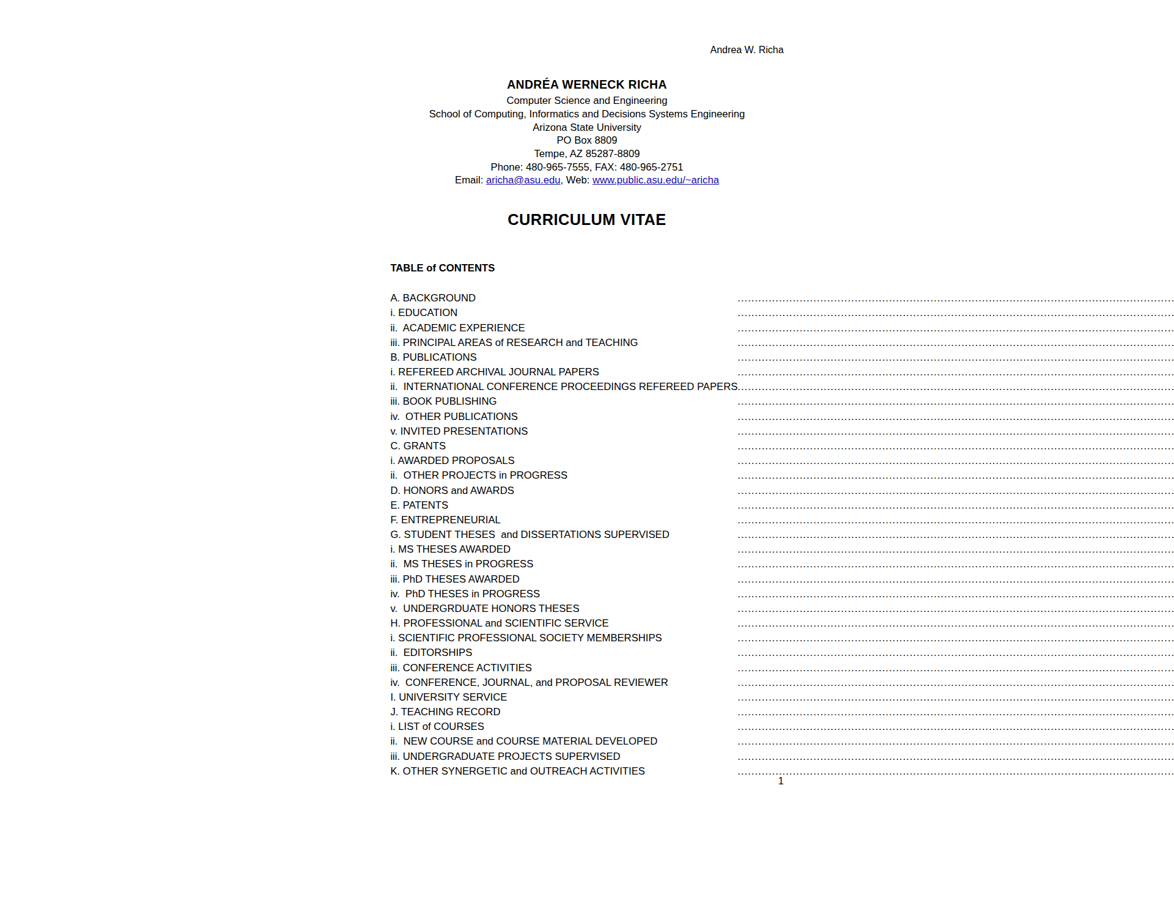Andrea W. Richa
ANDRÉA WERNECK RICHA
Computer Science and Engineering
School of Computing, Informatics and Decisions Systems Engineering
Arizona State University
PO Box 8809
Tempe, AZ 85287-8809
Phone: 480-965-7555, FAX: 480-965-2751
Email: aricha@asu.edu, Web: www.public.asu.edu/~aricha
CURRICULUM VITAE
TABLE of CONTENTS
| A. BACKGROUND | .................................................................................................................................................. | 2 |
| i. EDUCATION | .................................................................................................................................................. | 2 |
| ii. ACADEMIC EXPERIENCE | .................................................................................................................................................. | 2 |
| iii. PRINCIPAL AREAS of RESEARCH and TEACHING | .................................................................................................................................................. | 3 |
| B. PUBLICATIONS | .................................................................................................................................................. | 4 |
| i. REFEREED ARCHIVAL JOURNAL PAPERS | .................................................................................................................................................. | 4 |
| ii. INTERNATIONAL CONFERENCE PROCEEDINGS REFEREED PAPERS | .................................................................................................................................................. | 6 |
| iii. BOOK PUBLISHING | .................................................................................................................................................. | 9 |
| iv. OTHER PUBLICATIONS | .................................................................................................................................................. | 10 |
| v. INVITED PRESENTATIONS | .................................................................................................................................................. | 11 |
| C. GRANTS | .................................................................................................................................................. | 11 |
| i. AWARDED PROPOSALS | .................................................................................................................................................. | 13 |
| ii. OTHER PROJECTS in PROGRESS | .................................................................................................................................................. | 15 |
| D. HONORS and AWARDS | .................................................................................................................................................. | 16 |
| E. PATENTS | .................................................................................................................................................. | 16 |
| F. ENTREPRENEURIAL | .................................................................................................................................................. | 16 |
| G. STUDENT THESES and DISSERTATIONS SUPERVISED | .................................................................................................................................................. | 17 |
| i. MS THESES AWARDED | .................................................................................................................................................. | 17 |
| ii. MS THESES in PROGRESS | .................................................................................................................................................. | 17 |
| iii. PhD THESES AWARDED | .................................................................................................................................................. | 18 |
| iv. PhD THESES in PROGRESS | .................................................................................................................................................. | 18 |
| v. UNDERGRDUATE HONORS THESES | .................................................................................................................................................. | 19 |
| H. PROFESSIONAL and SCIENTIFIC SERVICE | .................................................................................................................................................. | 20 |
| i. SCIENTIFIC PROFESSIONAL SOCIETY MEMBERSHIPS | .................................................................................................................................................. | 20 |
| ii. EDITORSHIPS | .................................................................................................................................................. | 20 |
| iii. CONFERENCE ACTIVITIES | .................................................................................................................................................. | 20 |
| iv. CONFERENCE, JOURNAL, and PROPOSAL REVIEWER | .................................................................................................................................................. | 23 |
| I. UNIVERSITY SERVICE | .................................................................................................................................................. | 24 |
| J. TEACHING RECORD | .................................................................................................................................................. | 26 |
| i. LIST of COURSES | .................................................................................................................................................. | 26 |
| ii. NEW COURSE and COURSE MATERIAL DEVELOPED | .................................................................................................................................................. | 27 |
| iii. UNDERGRADUATE PROJECTS SUPERVISED | .................................................................................................................................................. | 29 |
| K. OTHER SYNERGETIC and OUTREACH ACTIVITIES | .................................................................................................................................................. | 30 |
1